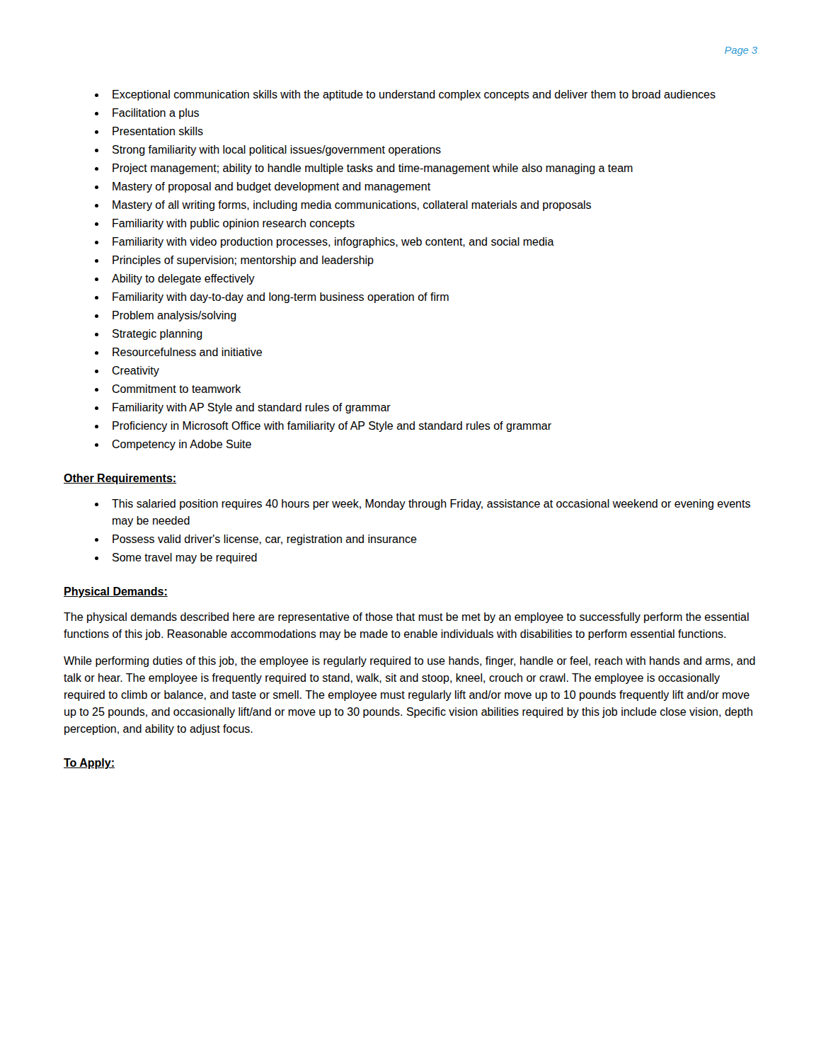Page 3
Exceptional communication skills with the aptitude to understand complex concepts and deliver them to broad audiences
Facilitation a plus
Presentation skills
Strong familiarity with local political issues/government operations
Project management; ability to handle multiple tasks and time-management while also managing a team
Mastery of proposal and budget development and management
Mastery of all writing forms, including media communications, collateral materials and proposals
Familiarity with public opinion research concepts
Familiarity with video production processes, infographics, web content, and social media
Principles of supervision; mentorship and leadership
Ability to delegate effectively
Familiarity with day-to-day and long-term business operation of firm
Problem analysis/solving
Strategic planning
Resourcefulness and initiative
Creativity
Commitment to teamwork
Familiarity with AP Style and standard rules of grammar
Proficiency in Microsoft Office with familiarity of AP Style and standard rules of grammar
Competency in Adobe Suite
Other Requirements:
This salaried position requires 40 hours per week, Monday through Friday, assistance at occasional weekend or evening events may be needed
Possess valid driver's license, car, registration and insurance
Some travel may be required
Physical Demands:
The physical demands described here are representative of those that must be met by an employee to successfully perform the essential functions of this job. Reasonable accommodations may be made to enable individuals with disabilities to perform essential functions.
While performing duties of this job, the employee is regularly required to use hands, finger, handle or feel, reach with hands and arms, and talk or hear. The employee is frequently required to stand, walk, sit and stoop, kneel, crouch or crawl. The employee is occasionally required to climb or balance, and taste or smell. The employee must regularly lift and/or move up to 10 pounds frequently lift and/or move up to 25 pounds, and occasionally lift/and or move up to 30 pounds. Specific vision abilities required by this job include close vision, depth perception, and ability to adjust focus.
To Apply: